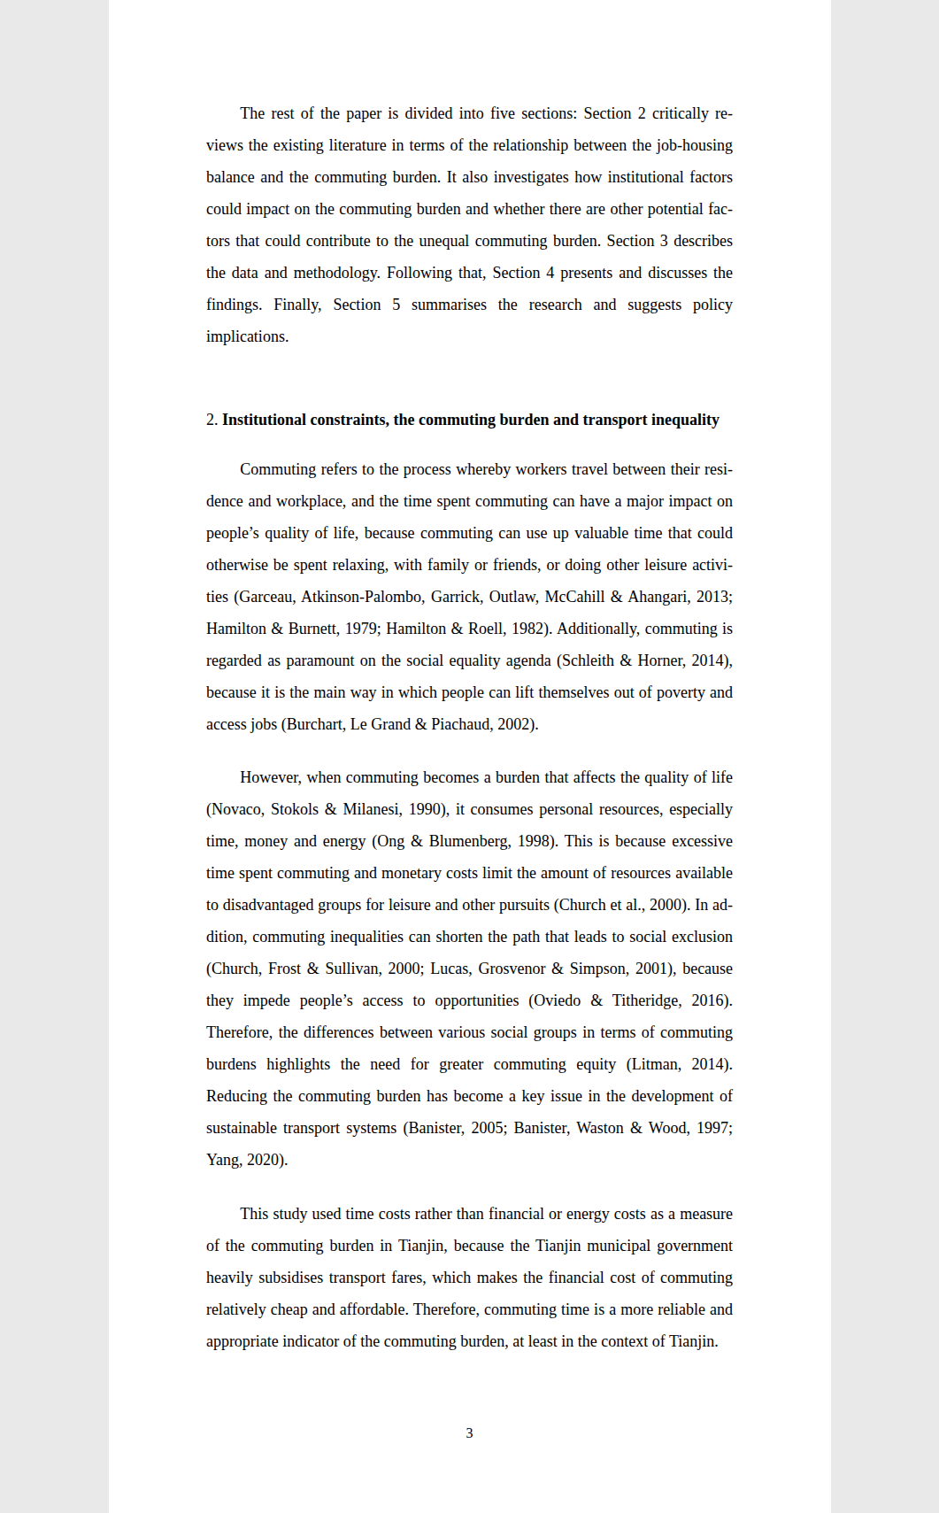The rest of the paper is divided into five sections: Section 2 critically reviews the existing literature in terms of the relationship between the job-housing balance and the commuting burden. It also investigates how institutional factors could impact on the commuting burden and whether there are other potential factors that could contribute to the unequal commuting burden. Section 3 describes the data and methodology. Following that, Section 4 presents and discusses the findings. Finally, Section 5 summarises the research and suggests policy implications.
2. Institutional constraints, the commuting burden and transport inequality
Commuting refers to the process whereby workers travel between their residence and workplace, and the time spent commuting can have a major impact on people’s quality of life, because commuting can use up valuable time that could otherwise be spent relaxing, with family or friends, or doing other leisure activities (Garceau, Atkinson-Palombo, Garrick, Outlaw, McCahill & Ahangari, 2013; Hamilton & Burnett, 1979; Hamilton & Roell, 1982). Additionally, commuting is regarded as paramount on the social equality agenda (Schleith & Horner, 2014), because it is the main way in which people can lift themselves out of poverty and access jobs (Burchart, Le Grand & Piachaud, 2002).
However, when commuting becomes a burden that affects the quality of life (Novaco, Stokols & Milanesi, 1990), it consumes personal resources, especially time, money and energy (Ong & Blumenberg, 1998). This is because excessive time spent commuting and monetary costs limit the amount of resources available to disadvantaged groups for leisure and other pursuits (Church et al., 2000). In addition, commuting inequalities can shorten the path that leads to social exclusion (Church, Frost & Sullivan, 2000; Lucas, Grosvenor & Simpson, 2001), because they impede people’s access to opportunities (Oviedo & Titheridge, 2016). Therefore, the differences between various social groups in terms of commuting burdens highlights the need for greater commuting equity (Litman, 2014). Reducing the commuting burden has become a key issue in the development of sustainable transport systems (Banister, 2005; Banister, Waston & Wood, 1997; Yang, 2020).
This study used time costs rather than financial or energy costs as a measure of the commuting burden in Tianjin, because the Tianjin municipal government heavily subsidises transport fares, which makes the financial cost of commuting relatively cheap and affordable. Therefore, commuting time is a more reliable and appropriate indicator of the commuting burden, at least in the context of Tianjin.
3